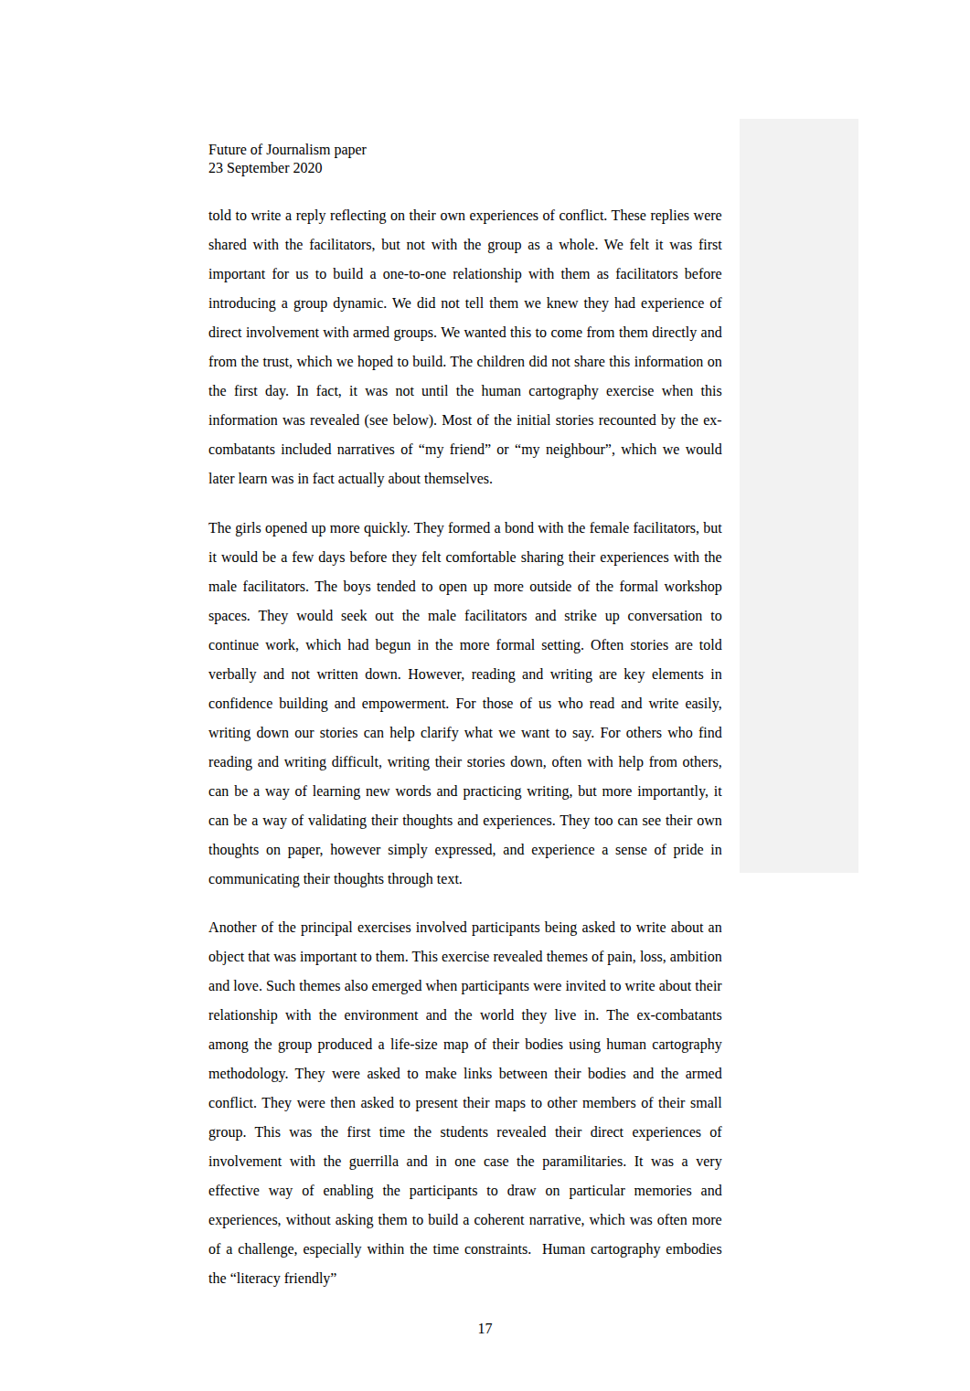Future of Journalism paper
23 September 2020
told to write a reply reflecting on their own experiences of conflict. These replies were shared with the facilitators, but not with the group as a whole. We felt it was first important for us to build a one-to-one relationship with them as facilitators before introducing a group dynamic. We did not tell them we knew they had experience of direct involvement with armed groups. We wanted this to come from them directly and from the trust, which we hoped to build. The children did not share this information on the first day. In fact, it was not until the human cartography exercise when this information was revealed (see below). Most of the initial stories recounted by the ex-combatants included narratives of “my friend” or “my neighbour”, which we would later learn was in fact actually about themselves.
The girls opened up more quickly. They formed a bond with the female facilitators, but it would be a few days before they felt comfortable sharing their experiences with the male facilitators. The boys tended to open up more outside of the formal workshop spaces. They would seek out the male facilitators and strike up conversation to continue work, which had begun in the more formal setting. Often stories are told verbally and not written down. However, reading and writing are key elements in confidence building and empowerment. For those of us who read and write easily, writing down our stories can help clarify what we want to say. For others who find reading and writing difficult, writing their stories down, often with help from others, can be a way of learning new words and practicing writing, but more importantly, it can be a way of validating their thoughts and experiences. They too can see their own thoughts on paper, however simply expressed, and experience a sense of pride in communicating their thoughts through text.
Another of the principal exercises involved participants being asked to write about an object that was important to them. This exercise revealed themes of pain, loss, ambition and love. Such themes also emerged when participants were invited to write about their relationship with the environment and the world they live in. The ex-combatants among the group produced a life-size map of their bodies using human cartography methodology. They were asked to make links between their bodies and the armed conflict. They were then asked to present their maps to other members of their small group. This was the first time the students revealed their direct experiences of involvement with the guerrilla and in one case the paramilitaries. It was a very effective way of enabling the participants to draw on particular memories and experiences, without asking them to build a coherent narrative, which was often more of a challenge, especially within the time constraints. Human cartography embodies the “literacy friendly”
17